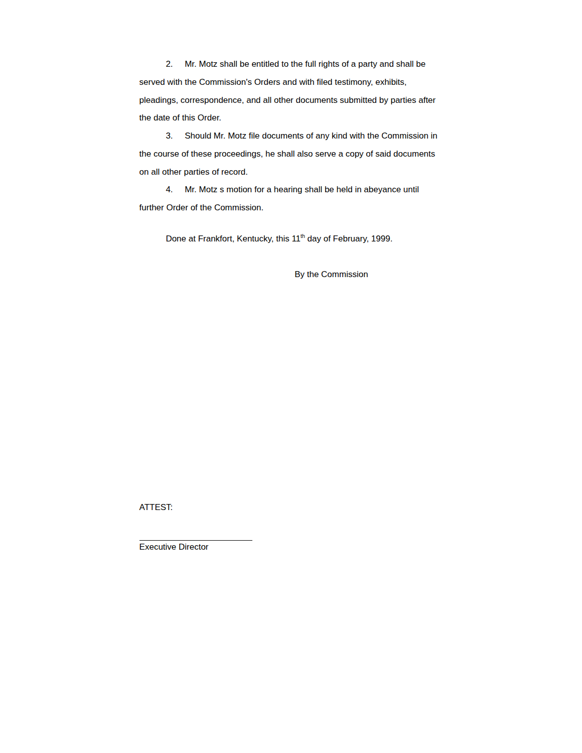2. Mr. Motz shall be entitled to the full rights of a party and shall be served with the Commission's Orders and with filed testimony, exhibits, pleadings, correspondence, and all other documents submitted by parties after the date of this Order.
3. Should Mr. Motz file documents of any kind with the Commission in the course of these proceedings, he shall also serve a copy of said documents on all other parties of record.
4. Mr. Motz s motion for a hearing shall be held in abeyance until further Order of the Commission.
Done at Frankfort, Kentucky, this 11th day of February, 1999.
By the Commission
ATTEST:
Executive Director